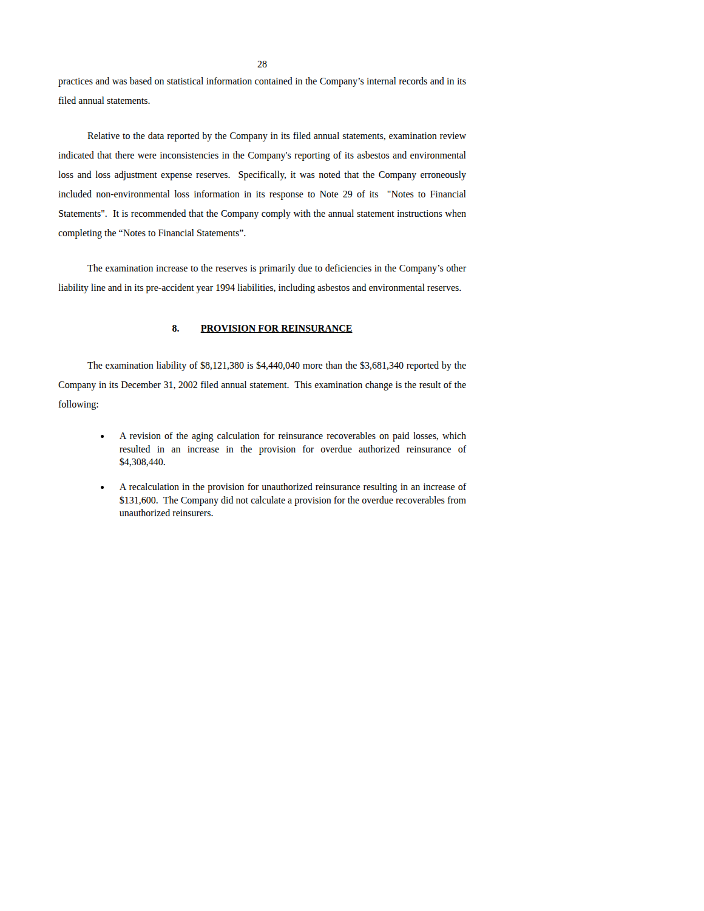28
practices and was based on statistical information contained in the Company’s internal records and in its filed annual statements.
Relative to the data reported by the Company in its filed annual statements, examination review indicated that there were inconsistencies in the Company's reporting of its asbestos and environmental loss and loss adjustment expense reserves. Specifically, it was noted that the Company erroneously included non-environmental loss information in its response to Note 29 of its "Notes to Financial Statements". It is recommended that the Company comply with the annual statement instructions when completing the “Notes to Financial Statements”.
The examination increase to the reserves is primarily due to deficiencies in the Company’s other liability line and in its pre-accident year 1994 liabilities, including asbestos and environmental reserves.
8. PROVISION FOR REINSURANCE
The examination liability of $8,121,380 is $4,440,040 more than the $3,681,340 reported by the Company in its December 31, 2002 filed annual statement. This examination change is the result of the following:
A revision of the aging calculation for reinsurance recoverables on paid losses, which resulted in an increase in the provision for overdue authorized reinsurance of $4,308,440.
A recalculation in the provision for unauthorized reinsurance resulting in an increase of $131,600. The Company did not calculate a provision for the overdue recoverables from unauthorized reinsurers.